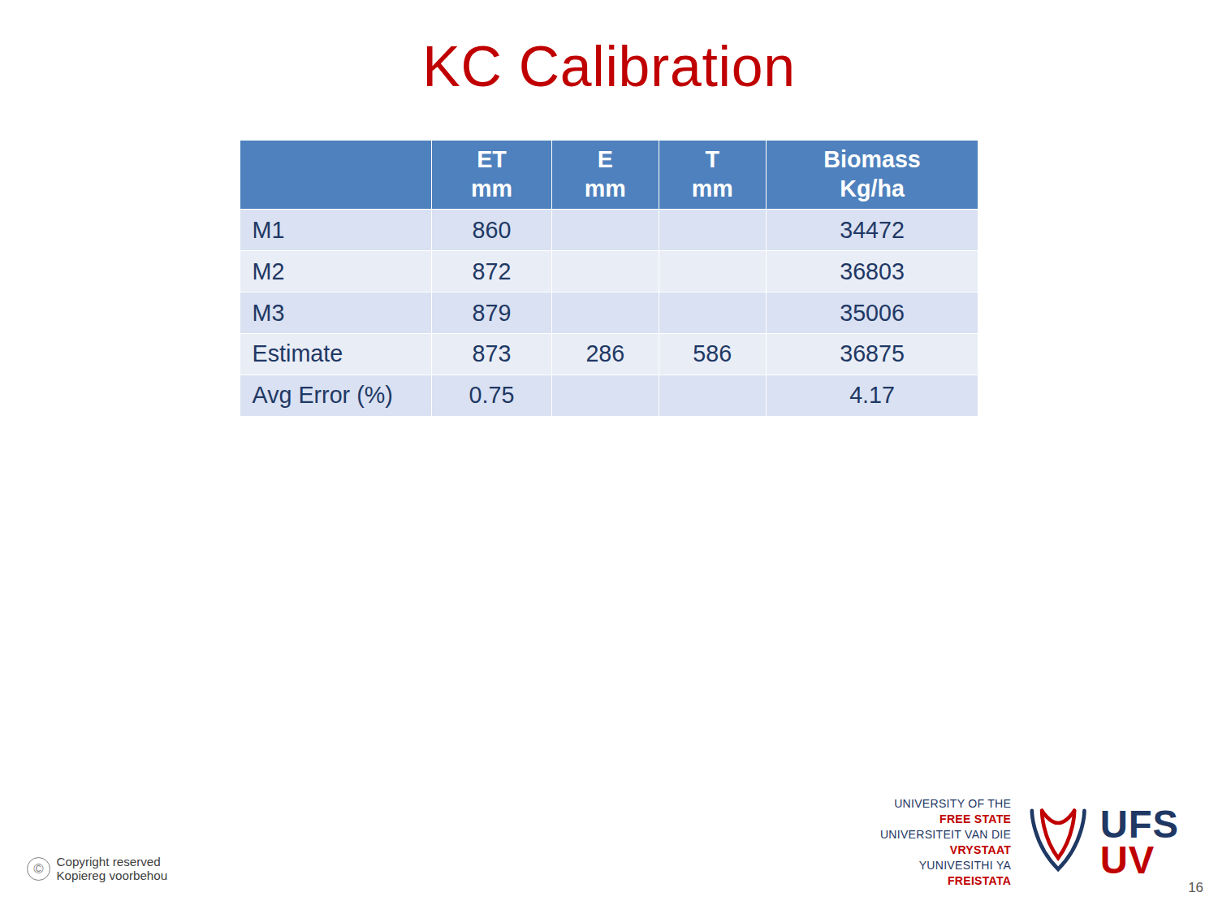KC Calibration
| | ET mm | E mm | T mm | Biomass Kg/ha |
| --- | --- | --- | --- | --- |
| M1 | 860 | | | 34472 |
| M2 | 872 | | | 36803 |
| M3 | 879 | | | 35006 |
| Estimate | 873 | 286 | 586 | 36875 |
| Avg Error (%) | 0.75 | | | 4.17 |
© Copyright reserved
Kopiereg voorbehou
University of the
Free State
Universiteit van die
Vrystaat
Yunivesithi ya
Freistata
UFS
UV
16